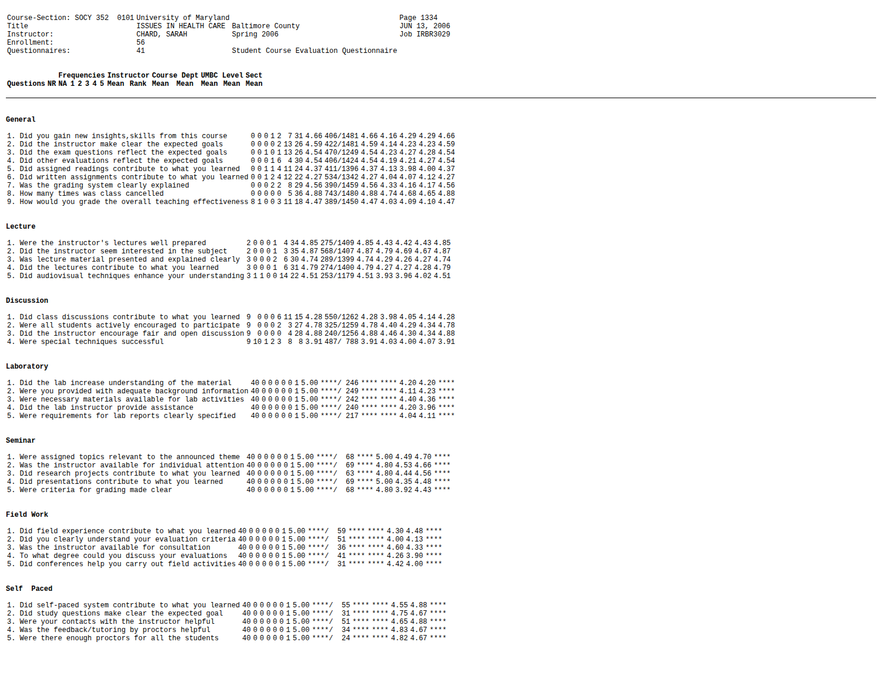| Course-Section: SOCY 352 0101 | University of Maryland | | Page 1334 |
| Title | ISSUES IN HEALTH CARE | Baltimore County | JUN 13, 2006 |
| Instructor: | CHARD, SARAH | Spring 2006 | Job IRBR3029 |
| Enrollment: | 56 | | |
| Questionnaires: | 41 | Student Course Evaluation Questionnaire | |
| | Frequencies | Instructor | Course Dept | UMBC Level | Sect |
| --- | --- | --- | --- | --- | --- |
| Questions | NR | NA | 1 | 2 | 3 | 4 | 5 | Mean | Rank | Mean | Mean | Mean | Mean | Mean |
General
| 1. Did you gain new insights,skills from this course | 0 | 0 | 0 | 1 | 2 | 7 | 31 | 4.66 | 406/1481 | 4.66 | 4.16 | 4.29 | 4.29 | 4.66 |
| 2. Did the instructor make clear the expected goals | 0 | 0 | 0 | 0 | 2 | 13 | 26 | 4.59 | 422/1481 | 4.59 | 4.14 | 4.23 | 4.23 | 4.59 |
| 3. Did the exam questions reflect the expected goals | 0 | 0 | 1 | 0 | 1 | 13 | 26 | 4.54 | 470/1249 | 4.54 | 4.23 | 4.27 | 4.28 | 4.54 |
| 4. Did other evaluations reflect the expected goals | 0 | 0 | 0 | 1 | 6 | 4 | 30 | 4.54 | 406/1424 | 4.54 | 4.19 | 4.21 | 4.27 | 4.54 |
| 5. Did assigned readings contribute to what you learned | 0 | 0 | 1 | 1 | 4 | 11 | 24 | 4.37 | 411/1396 | 4.37 | 4.13 | 3.98 | 4.00 | 4.37 |
| 6. Did written assignments contribute to what you learned | 0 | 0 | 1 | 2 | 4 | 12 | 22 | 4.27 | 534/1342 | 4.27 | 4.04 | 4.07 | 4.12 | 4.27 |
| 7. Was the grading system clearly explained | 0 | 0 | 0 | 2 | 2 | 8 | 29 | 4.56 | 390/1459 | 4.56 | 4.33 | 4.16 | 4.17 | 4.56 |
| 8. How many times was class cancelled | 0 | 0 | 0 | 0 | 0 | 5 | 36 | 4.88 | 743/1480 | 4.88 | 4.74 | 4.68 | 4.65 | 4.88 |
| 9. How would you grade the overall teaching effectiveness | 8 | 1 | 0 | 0 | 3 | 11 | 18 | 4.47 | 389/1450 | 4.47 | 4.03 | 4.09 | 4.10 | 4.47 |
Lecture
| 1. Were the instructor's lectures well prepared | 2 | 0 | 0 | 0 | 1 | 4 | 34 | 4.85 | 275/1409 | 4.85 | 4.43 | 4.42 | 4.43 | 4.85 |
| 2. Did the instructor seem interested in the subject | 2 | 0 | 0 | 0 | 1 | 3 | 35 | 4.87 | 568/1407 | 4.87 | 4.79 | 4.69 | 4.67 | 4.87 |
| 3. Was lecture material presented and explained clearly | 3 | 0 | 0 | 0 | 2 | 6 | 30 | 4.74 | 289/1399 | 4.74 | 4.29 | 4.26 | 4.27 | 4.74 |
| 4. Did the lectures contribute to what you learned | 3 | 0 | 0 | 0 | 1 | 6 | 31 | 4.79 | 274/1400 | 4.79 | 4.27 | 4.27 | 4.28 | 4.79 |
| 5. Did audiovisual techniques enhance your understanding | 3 | 1 | 1 | 0 | 0 | 14 | 22 | 4.51 | 253/1179 | 4.51 | 3.93 | 3.96 | 4.02 | 4.51 |
Discussion
| 1. Did class discussions contribute to what you learned | 9 | 0 | 0 | 0 | 6 | 11 | 15 | 4.28 | 550/1262 | 4.28 | 3.98 | 4.05 | 4.14 | 4.28 |
| 2. Were all students actively encouraged to participate | 9 | 0 | 0 | 0 | 2 | 3 | 27 | 4.78 | 325/1259 | 4.78 | 4.40 | 4.29 | 4.34 | 4.78 |
| 3. Did the instructor encourage fair and open discussion | 9 | 0 | 0 | 0 | 0 | 4 | 28 | 4.88 | 240/1256 | 4.88 | 4.46 | 4.30 | 4.34 | 4.88 |
| 4. Were special techniques successful | 9 | 10 | 1 | 2 | 3 | 8 | 8 | 3.91 | 487/ 788 | 3.91 | 4.03 | 4.00 | 4.07 | 3.91 |
Laboratory
| 1. Did the lab increase understanding of the material | 40 | 0 | 0 | 0 | 0 | 0 | 1 | 5.00 | ****/ 246 | **** | **** | 4.20 | 4.20 | **** |
| 2. Were you provided with adequate background information | 40 | 0 | 0 | 0 | 0 | 0 | 1 | 5.00 | ****/ 249 | **** | **** | 4.11 | 4.23 | **** |
| 3. Were necessary materials available for lab activities | 40 | 0 | 0 | 0 | 0 | 0 | 1 | 5.00 | ****/ 242 | **** | **** | 4.40 | 4.36 | **** |
| 4. Did the lab instructor provide assistance | 40 | 0 | 0 | 0 | 0 | 0 | 1 | 5.00 | ****/ 240 | **** | **** | 4.20 | 3.96 | **** |
| 5. Were requirements for lab reports clearly specified | 40 | 0 | 0 | 0 | 0 | 0 | 1 | 5.00 | ****/ 217 | **** | **** | 4.04 | 4.11 | **** |
Seminar
| 1. Were assigned topics relevant to the announced theme | 40 | 0 | 0 | 0 | 0 | 0 | 1 | 5.00 | ****/ 68 | **** | 5.00 | 4.49 | 4.70 | **** |
| 2. Was the instructor available for individual attention | 40 | 0 | 0 | 0 | 0 | 0 | 1 | 5.00 | ****/ 69 | **** | 4.80 | 4.53 | 4.66 | **** |
| 3. Did research projects contribute to what you learned | 40 | 0 | 0 | 0 | 0 | 0 | 1 | 5.00 | ****/ 63 | **** | 4.80 | 4.44 | 4.56 | **** |
| 4. Did presentations contribute to what you learned | 40 | 0 | 0 | 0 | 0 | 0 | 1 | 5.00 | ****/ 69 | **** | 5.00 | 4.35 | 4.48 | **** |
| 5. Were criteria for grading made clear | 40 | 0 | 0 | 0 | 0 | 0 | 1 | 5.00 | ****/ 68 | **** | 4.80 | 3.92 | 4.43 | **** |
Field Work
| 1. Did field experience contribute to what you learned | 40 | 0 | 0 | 0 | 0 | 0 | 1 | 5.00 | ****/ 59 | **** | **** | 4.30 | 4.48 | **** |
| 2. Did you clearly understand your evaluation criteria | 40 | 0 | 0 | 0 | 0 | 0 | 1 | 5.00 | ****/ 51 | **** | **** | 4.00 | 4.13 | **** |
| 3. Was the instructor available for consultation | 40 | 0 | 0 | 0 | 0 | 0 | 1 | 5.00 | ****/ 36 | **** | **** | 4.60 | 4.33 | **** |
| 4. To what degree could you discuss your evaluations | 40 | 0 | 0 | 0 | 0 | 0 | 1 | 5.00 | ****/ 41 | **** | **** | 4.26 | 3.90 | **** |
| 5. Did conferences help you carry out field activities | 40 | 0 | 0 | 0 | 0 | 0 | 1 | 5.00 | ****/ 31 | **** | **** | 4.42 | 4.00 | **** |
Self Paced
| 1. Did self-paced system contribute to what you learned | 40 | 0 | 0 | 0 | 0 | 0 | 1 | 5.00 | ****/ 55 | **** | **** | 4.55 | 4.88 | **** |
| 2. Did study questions make clear the expected goal | 40 | 0 | 0 | 0 | 0 | 0 | 1 | 5.00 | ****/ 31 | **** | **** | 4.75 | 4.67 | **** |
| 3. Were your contacts with the instructor helpful | 40 | 0 | 0 | 0 | 0 | 0 | 1 | 5.00 | ****/ 51 | **** | **** | 4.65 | 4.88 | **** |
| 4. Was the feedback/tutoring by proctors helpful | 40 | 0 | 0 | 0 | 0 | 0 | 1 | 5.00 | ****/ 34 | **** | **** | 4.83 | 4.67 | **** |
| 5. Were there enough proctors for all the students | 40 | 0 | 0 | 0 | 0 | 0 | 1 | 5.00 | ****/ 24 | **** | **** | 4.82 | 4.67 | **** |